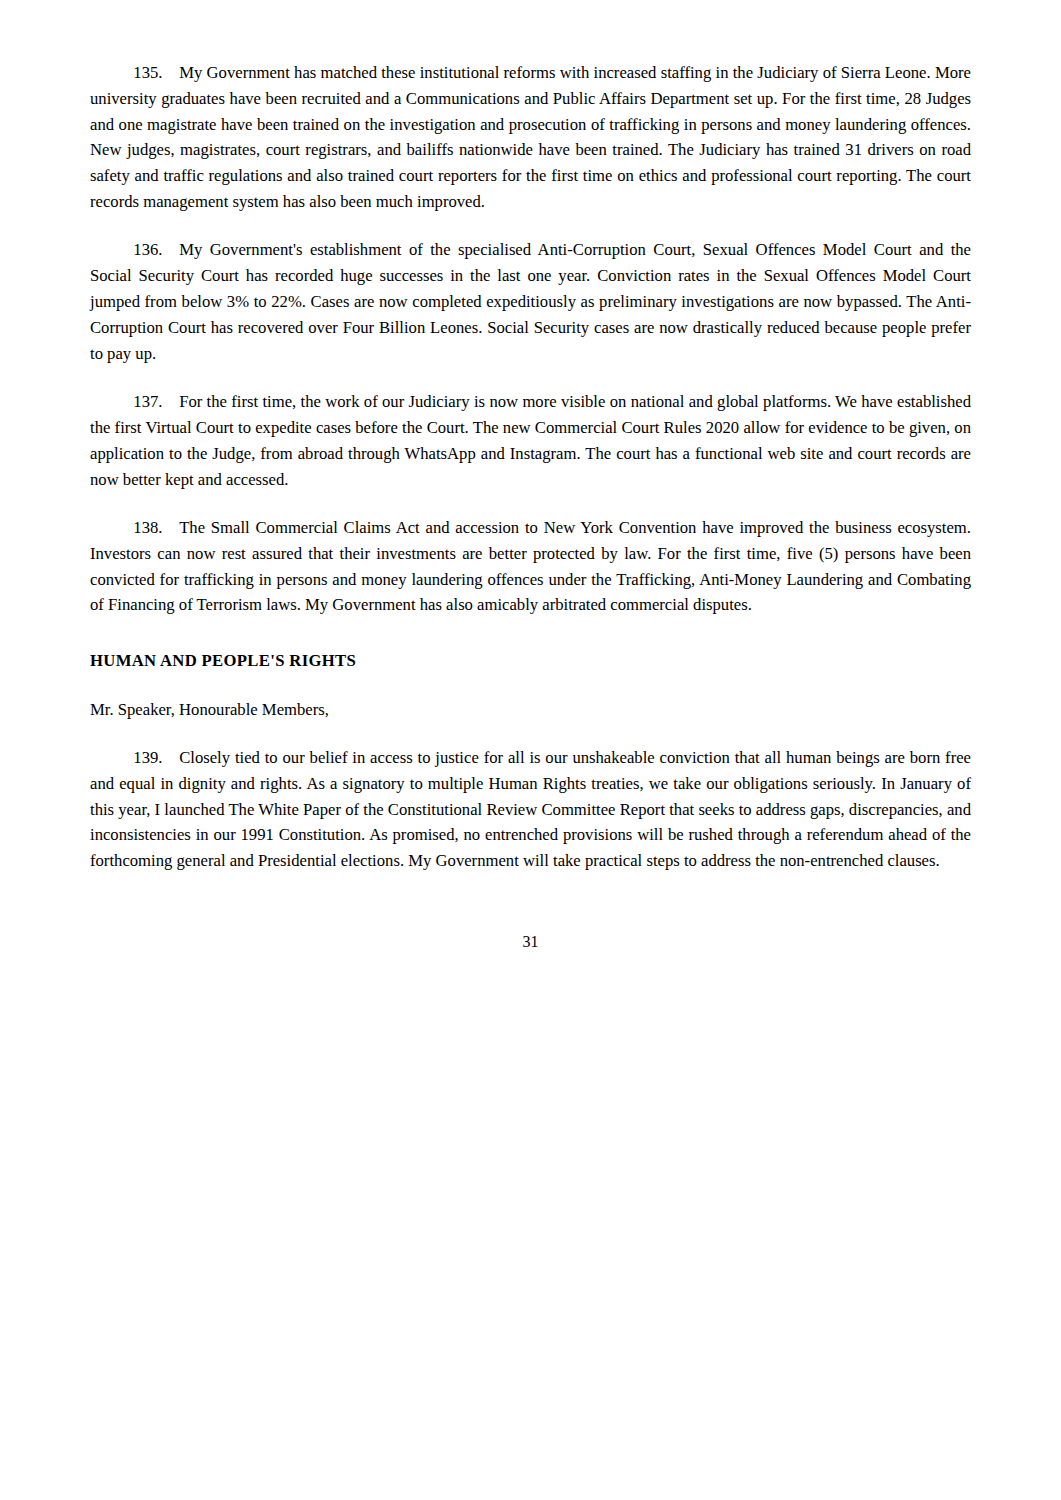135. My Government has matched these institutional reforms with increased staffing in the Judiciary of Sierra Leone. More university graduates have been recruited and a Communications and Public Affairs Department set up. For the first time, 28 Judges and one magistrate have been trained on the investigation and prosecution of trafficking in persons and money laundering offences. New judges, magistrates, court registrars, and bailiffs nationwide have been trained. The Judiciary has trained 31 drivers on road safety and traffic regulations and also trained court reporters for the first time on ethics and professional court reporting. The court records management system has also been much improved.
136. My Government's establishment of the specialised Anti-Corruption Court, Sexual Offences Model Court and the Social Security Court has recorded huge successes in the last one year. Conviction rates in the Sexual Offences Model Court jumped from below 3% to 22%. Cases are now completed expeditiously as preliminary investigations are now bypassed. The Anti-Corruption Court has recovered over Four Billion Leones. Social Security cases are now drastically reduced because people prefer to pay up.
137. For the first time, the work of our Judiciary is now more visible on national and global platforms. We have established the first Virtual Court to expedite cases before the Court. The new Commercial Court Rules 2020 allow for evidence to be given, on application to the Judge, from abroad through WhatsApp and Instagram. The court has a functional web site and court records are now better kept and accessed.
138. The Small Commercial Claims Act and accession to New York Convention have improved the business ecosystem. Investors can now rest assured that their investments are better protected by law. For the first time, five (5) persons have been convicted for trafficking in persons and money laundering offences under the Trafficking, Anti-Money Laundering and Combating of Financing of Terrorism laws. My Government has also amicably arbitrated commercial disputes.
Human and People's Rights
Mr. Speaker, Honourable Members,
139. Closely tied to our belief in access to justice for all is our unshakeable conviction that all human beings are born free and equal in dignity and rights. As a signatory to multiple Human Rights treaties, we take our obligations seriously. In January of this year, I launched The White Paper of the Constitutional Review Committee Report that seeks to address gaps, discrepancies, and inconsistencies in our 1991 Constitution. As promised, no entrenched provisions will be rushed through a referendum ahead of the forthcoming general and Presidential elections. My Government will take practical steps to address the non-entrenched clauses.
31